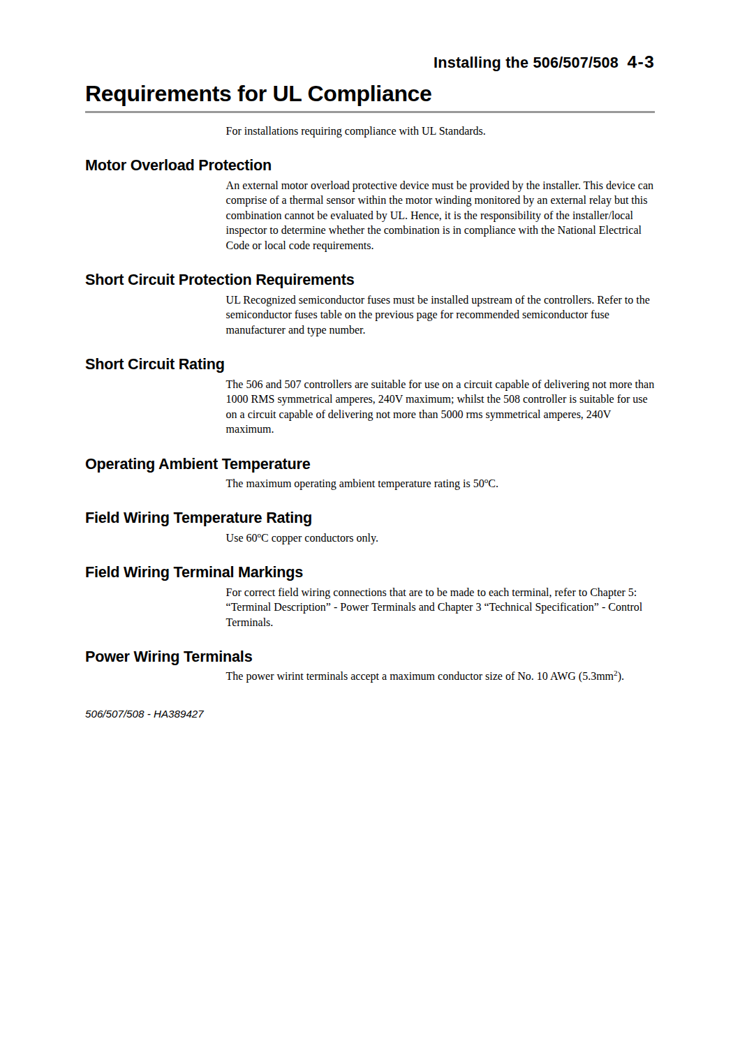Installing the 506/507/508 4-3
Requirements for UL Compliance
For installations requiring compliance with UL Standards.
Motor Overload Protection
An external motor overload protective device must be provided by the installer. This device can comprise of a thermal sensor within the motor winding monitored by an external relay but this combination cannot be evaluated by UL. Hence, it is the responsibility of the installer/local inspector to determine whether the combination is in compliance with the National Electrical Code or local code requirements.
Short Circuit Protection Requirements
UL Recognized semiconductor fuses must be installed upstream of the controllers. Refer to the semiconductor fuses table on the previous page for recommended semiconductor fuse manufacturer and type number.
Short Circuit Rating
The 506 and 507 controllers are suitable for use on a circuit capable of delivering not more than 1000 RMS symmetrical amperes, 240V maximum; whilst the 508 controller is suitable for use on a circuit capable of delivering not more than 5000 rms symmetrical amperes, 240V maximum.
Operating Ambient Temperature
The maximum operating ambient temperature rating is 50oC.
Field Wiring Temperature Rating
Use 60oC copper conductors only.
Field Wiring Terminal Markings
For correct field wiring connections that are to be made to each terminal, refer to Chapter 5: “Terminal Description” - Power Terminals and Chapter 3 “Technical Specification” - Control Terminals.
Power Wiring Terminals
The power wirint terminals accept a maximum conductor size of No. 10 AWG (5.3mm2).
506/507/508 - HA389427